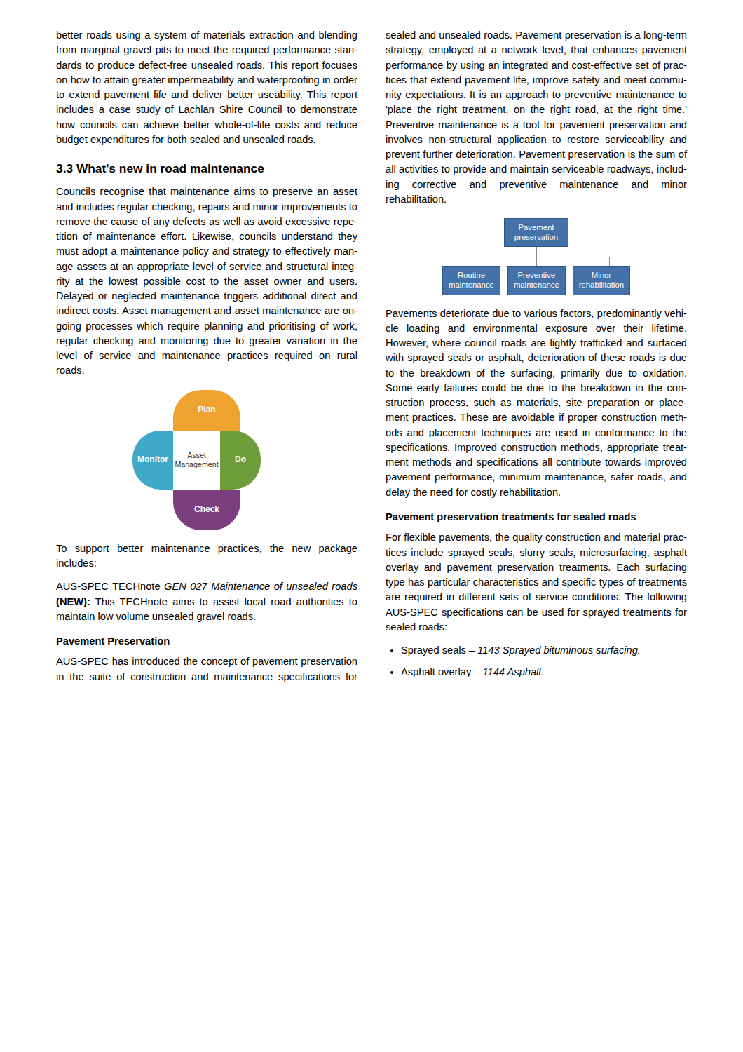better roads using a system of materials extraction and blending from marginal gravel pits to meet the required performance standards to produce defect-free unsealed roads. This report focuses on how to attain greater impermeability and waterproofing in order to extend pavement life and deliver better useability. This report includes a case study of Lachlan Shire Council to demonstrate how councils can achieve better whole-of-life costs and reduce budget expenditures for both sealed and unsealed roads.
3.3 What's new in road maintenance
Councils recognise that maintenance aims to preserve an asset and includes regular checking, repairs and minor improvements to remove the cause of any defects as well as avoid excessive repetition of maintenance effort. Likewise, councils understand they must adopt a maintenance policy and strategy to effectively manage assets at an appropriate level of service and structural integrity at the lowest possible cost to the asset owner and users. Delayed or neglected maintenance triggers additional direct and indirect costs. Asset management and asset maintenance are ongoing processes which require planning and prioritising of work, regular checking and monitoring due to greater variation in the level of service and maintenance practices required on rural roads.
Plan
Do
Check
Monitor
Asset
Management
To support better maintenance practices, the new package includes:
AUS-SPEC TECHnote GEN 027 Maintenance of unsealed roads (NEW): This TECHnote aims to assist local road authorities to maintain low volume unsealed gravel roads.
Pavement Preservation
AUS-SPEC has introduced the concept of pavement preservation in the suite of construction and maintenance specifications for sealed and unsealed roads. Pavement preservation is a long-term strategy, employed at a network level, that enhances pavement performance by using an integrated and cost-effective set of practices that extend pavement life, improve safety and meet community expectations. It is an approach to preventive maintenance to 'place the right treatment, on the right road, at the right time.' Preventive maintenance is a tool for pavement preservation and involves non-structural application to restore serviceability and prevent further deterioration. Pavement preservation is the sum of all activities to provide and maintain serviceable roadways, including corrective and preventive maintenance and minor rehabilitation.
Pavement
preservation
Routine
maintenance
Preventive
maintenance
Minor
rehabilitation
Pavements deteriorate due to various factors, predominantly vehicle loading and environmental exposure over their lifetime. However, where council roads are lightly trafficked and surfaced with sprayed seals or asphalt, deterioration of these roads is due to the breakdown of the surfacing, primarily due to oxidation. Some early failures could be due to the breakdown in the construction process, such as materials, site preparation or placement practices. These are avoidable if proper construction methods and placement techniques are used in conformance to the specifications. Improved construction methods, appropriate treatment methods and specifications all contribute towards improved pavement performance, minimum maintenance, safer roads, and delay the need for costly rehabilitation.
Pavement preservation treatments for sealed roads
For flexible pavements, the quality construction and material practices include sprayed seals, slurry seals, microsurfacing, asphalt overlay and pavement preservation treatments. Each surfacing type has particular characteristics and specific types of treatments are required in different sets of service conditions. The following AUS-SPEC specifications can be used for sprayed treatments for sealed roads:
Sprayed seals – 1143 Sprayed bituminous surfacing.
Asphalt overlay – 1144 Asphalt.